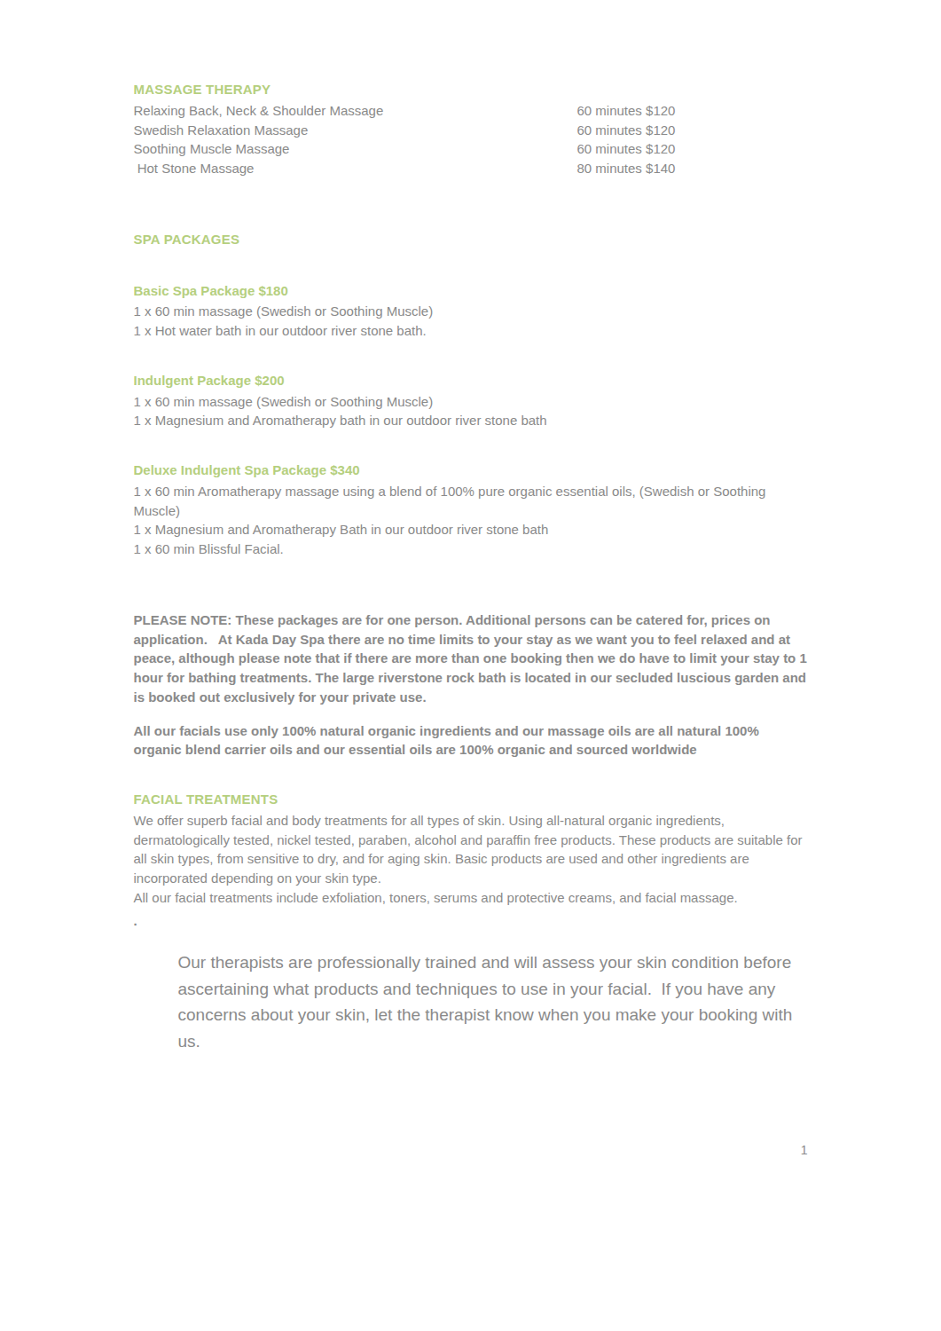MASSAGE THERAPY
| Relaxing Back, Neck & Shoulder Massage | 60 minutes $120 |
| Swedish Relaxation Massage | 60 minutes $120 |
| Soothing Muscle Massage | 60 minutes $120 |
| Hot Stone Massage | 80 minutes $140 |
SPA PACKAGES
Basic Spa Package $180
1 x 60 min massage (Swedish or Soothing Muscle)
1 x Hot water bath in our outdoor river stone bath.
Indulgent Package $200
1 x 60 min massage (Swedish or Soothing Muscle)
1 x Magnesium and Aromatherapy bath in our outdoor river stone bath
Deluxe Indulgent Spa Package $340
1 x 60 min Aromatherapy massage using a blend of 100% pure organic essential oils, (Swedish or Soothing Muscle)
1 x Magnesium and Aromatherapy Bath in our outdoor river stone bath
1 x 60 min Blissful Facial.
PLEASE NOTE: These packages are for one person. Additional persons can be catered for, prices on application. At Kada Day Spa there are no time limits to your stay as we want you to feel relaxed and at peace, although please note that if there are more than one booking then we do have to limit your stay to 1 hour for bathing treatments. The large riverstone rock bath is located in our secluded luscious garden and is booked out exclusively for your private use.
All our facials use only 100% natural organic ingredients and our massage oils are all natural 100% organic blend carrier oils and our essential oils are 100% organic and sourced worldwide
FACIAL TREATMENTS
We offer superb facial and body treatments for all types of skin. Using all-natural organic ingredients, dermatologically tested, nickel tested, paraben, alcohol and paraffin free products. These products are suitable for all skin types, from sensitive to dry, and for aging skin. Basic products are used and other ingredients are incorporated depending on your skin type.
All our facial treatments include exfoliation, toners, serums and protective creams, and facial massage.
.
Our therapists are professionally trained and will assess your skin condition before ascertaining what products and techniques to use in your facial. If you have any concerns about your skin, let the therapist know when you make your booking with us.
1